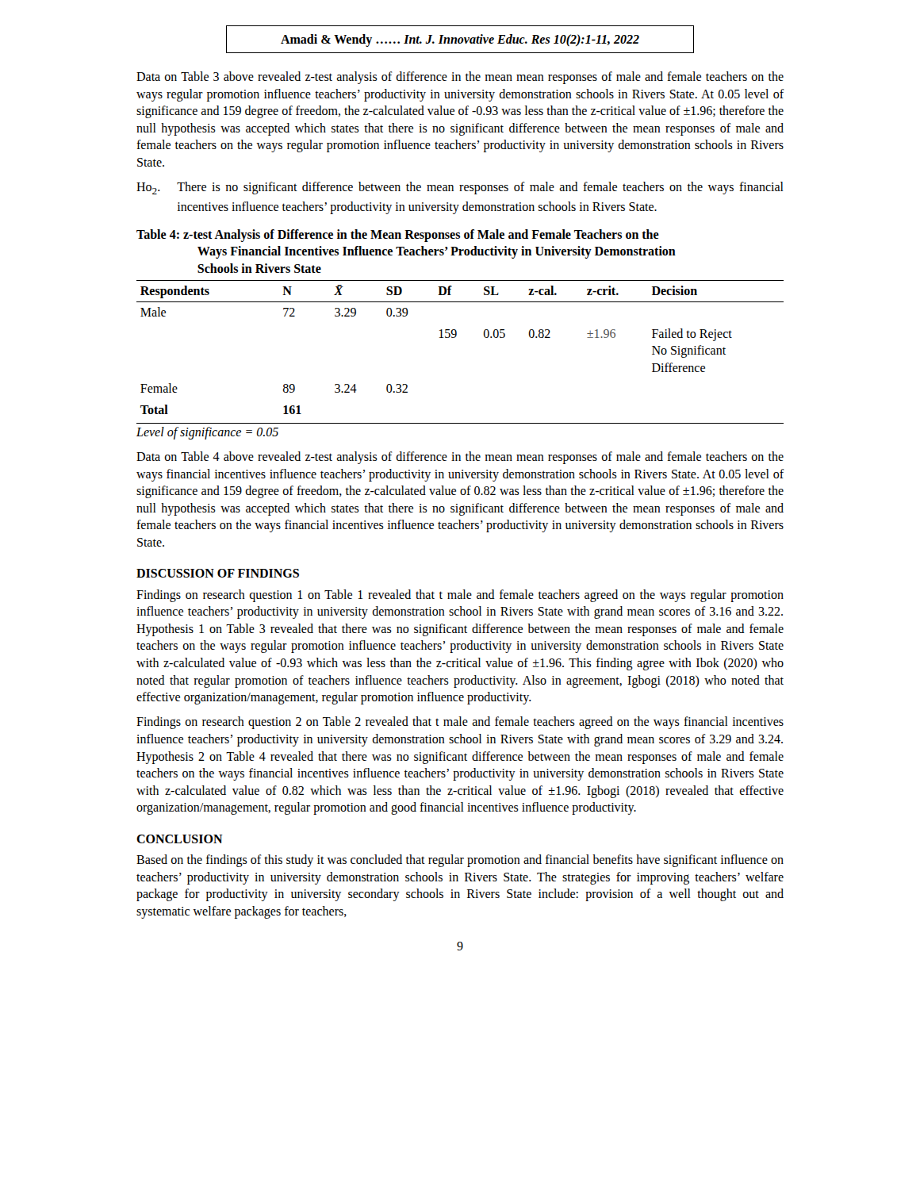Amadi & Wendy …… Int. J. Innovative Educ. Res 10(2):1-11, 2022
Data on Table 3 above revealed z-test analysis of difference in the mean mean responses of male and female teachers on the ways regular promotion influence teachers’ productivity in university demonstration schools in Rivers State. At 0.05 level of significance and 159 degree of freedom, the z-calculated value of -0.93 was less than the z-critical value of ±1.96; therefore the null hypothesis was accepted which states that there is no significant difference between the mean responses of male and female teachers on the ways regular promotion influence teachers’ productivity in university demonstration schools in Rivers State.
Ho2. There is no significant difference between the mean responses of male and female teachers on the ways financial incentives influence teachers’ productivity in university demonstration schools in Rivers State.
Table 4: z-test Analysis of Difference in the Mean Responses of Male and Female Teachers on the Ways Financial Incentives Influence Teachers’ Productivity in University Demonstration Schools in Rivers State
| Respondents | N | X̄ | SD | Df | SL | z-cal. | z-crit. | Decision |
| --- | --- | --- | --- | --- | --- | --- | --- | --- |
| Male | 72 | 3.29 | 0.39 | | | | | |
| | | | | 159 | 0.05 | 0.82 | ±1.96 | Failed to Reject No Significant Difference |
| Female | 89 | 3.24 | 0.32 | | | | | |
| Total | 161 | | | | | | | |
Level of significance = 0.05
Data on Table 4 above revealed z-test analysis of difference in the mean mean responses of male and female teachers on the ways financial incentives influence teachers’ productivity in university demonstration schools in Rivers State. At 0.05 level of significance and 159 degree of freedom, the z-calculated value of 0.82 was less than the z-critical value of ±1.96; therefore the null hypothesis was accepted which states that there is no significant difference between the mean responses of male and female teachers on the ways financial incentives influence teachers’ productivity in university demonstration schools in Rivers State.
Discussion of Findings
Findings on research question 1 on Table 1 revealed that t male and female teachers agreed on the ways regular promotion influence teachers’ productivity in university demonstration school in Rivers State with grand mean scores of 3.16 and 3.22. Hypothesis 1 on Table 3 revealed that there was no significant difference between the mean responses of male and female teachers on the ways regular promotion influence teachers’ productivity in university demonstration schools in Rivers State with z-calculated value of -0.93 which was less than the z-critical value of ±1.96. This finding agree with Ibok (2020) who noted that regular promotion of teachers influence teachers productivity. Also in agreement, Igbogi (2018) who noted that effective organization/management, regular promotion influence productivity.
Findings on research question 2 on Table 2 revealed that t male and female teachers agreed on the ways financial incentives influence teachers’ productivity in university demonstration school in Rivers State with grand mean scores of 3.29 and 3.24. Hypothesis 2 on Table 4 revealed that there was no significant difference between the mean responses of male and female teachers on the ways financial incentives influence teachers’ productivity in university demonstration schools in Rivers State with z-calculated value of 0.82 which was less than the z-critical value of ±1.96. Igbogi (2018) revealed that effective organization/management, regular promotion and good financial incentives influence productivity.
Conclusion
Based on the findings of this study it was concluded that regular promotion and financial benefits have significant influence on teachers’ productivity in university demonstration schools in Rivers State. The strategies for improving teachers’ welfare package for productivity in university secondary schools in Rivers State include: provision of a well thought out and systematic welfare packages for teachers,
9